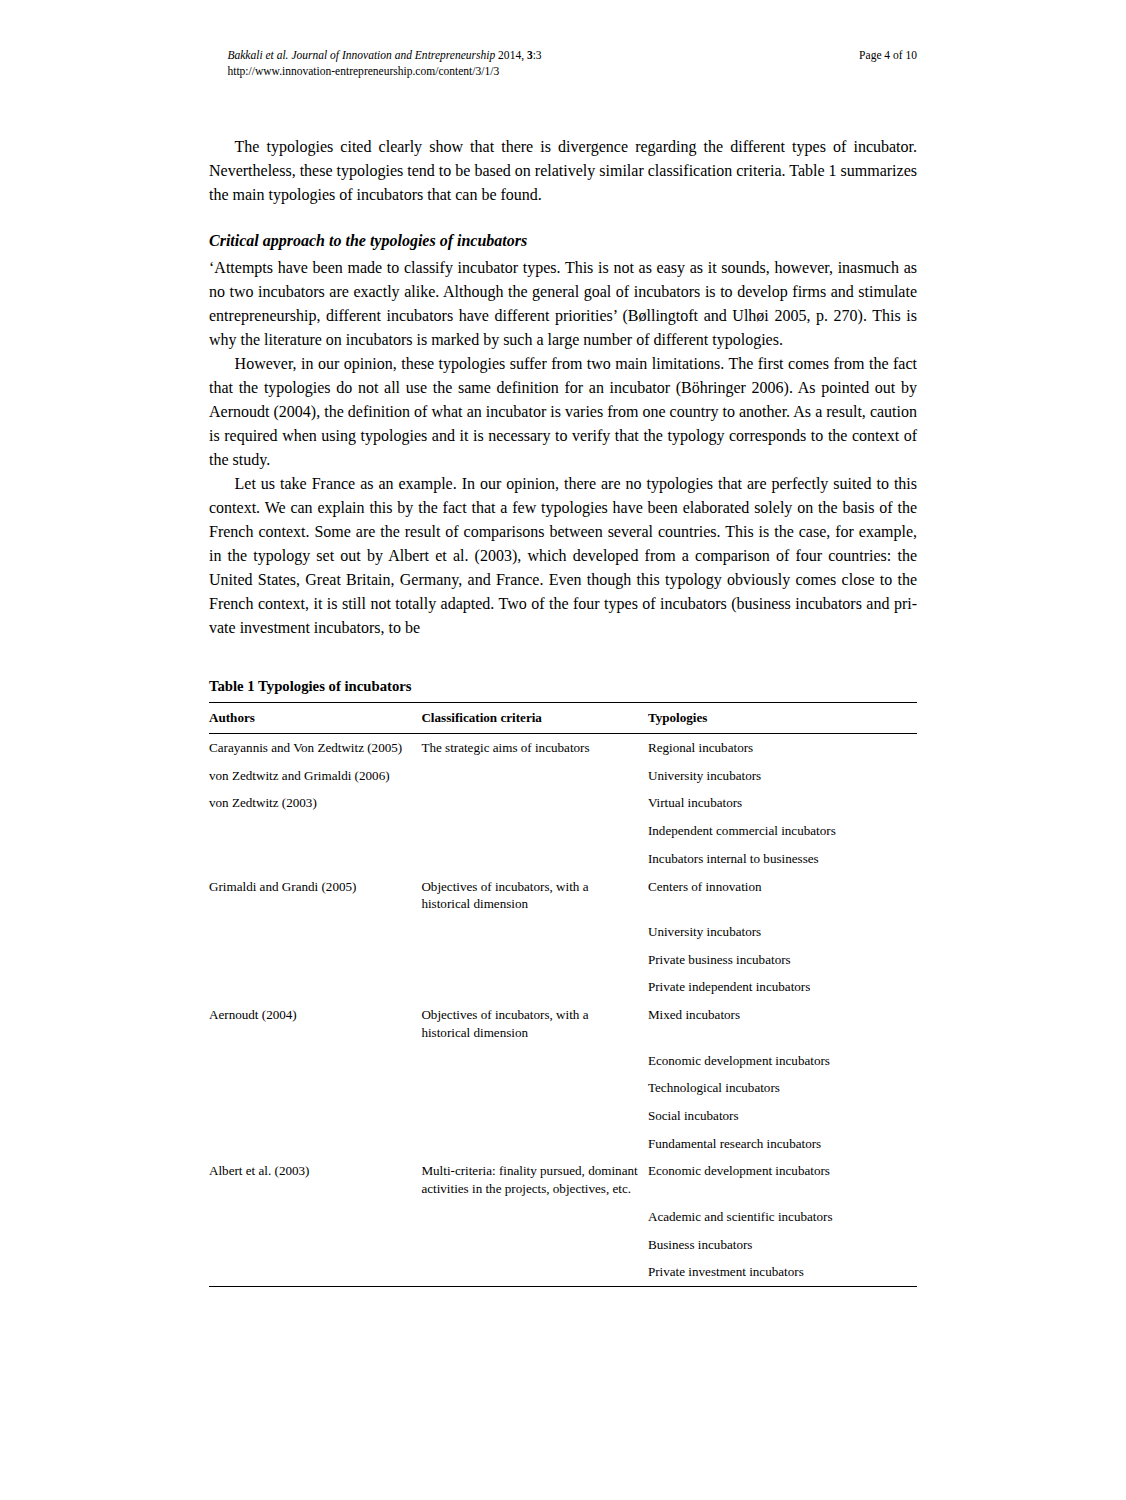Bakkali et al. Journal of Innovation and Entrepreneurship 2014, 3:3
http://www.innovation-entrepreneurship.com/content/3/1/3
Page 4 of 10
The typologies cited clearly show that there is divergence regarding the different types of incubator. Nevertheless, these typologies tend to be based on relatively similar classification criteria. Table 1 summarizes the main typologies of incubators that can be found.
Critical approach to the typologies of incubators
‘Attempts have been made to classify incubator types. This is not as easy as it sounds, however, inasmuch as no two incubators are exactly alike. Although the general goal of incubators is to develop firms and stimulate entrepreneurship, different incubators have different priorities’ (Bøllingtoft and Ulhøi 2005, p. 270). This is why the literature on incubators is marked by such a large number of different typologies.
However, in our opinion, these typologies suffer from two main limitations. The first comes from the fact that the typologies do not all use the same definition for an incubator (Böhringer 2006). As pointed out by Aernoudt (2004), the definition of what an incubator is varies from one country to another. As a result, caution is required when using typologies and it is necessary to verify that the typology corresponds to the context of the study.
Let us take France as an example. In our opinion, there are no typologies that are perfectly suited to this context. We can explain this by the fact that a few typologies have been elaborated solely on the basis of the French context. Some are the result of comparisons between several countries. This is the case, for example, in the typology set out by Albert et al. (2003), which developed from a comparison of four countries: the United States, Great Britain, Germany, and France. Even though this typology obviously comes close to the French context, it is still not totally adapted. Two of the four types of incubators (business incubators and private investment incubators, to be
Table 1 Typologies of incubators
| Authors | Classification criteria | Typologies |
| --- | --- | --- |
| Carayannis and Von Zedtwitz (2005) | The strategic aims of incubators | Regional incubators |
| von Zedtwitz and Grimaldi (2006) | | University incubators |
| von Zedtwitz (2003) | | Virtual incubators |
| | | Independent commercial incubators |
| | | Incubators internal to businesses |
| Grimaldi and Grandi (2005) | Objectives of incubators, with a historical dimension | Centers of innovation |
| | | University incubators |
| | | Private business incubators |
| | | Private independent incubators |
| Aernoudt (2004) | Objectives of incubators, with a historical dimension | Mixed incubators |
| | | Economic development incubators |
| | | Technological incubators |
| | | Social incubators |
| | | Fundamental research incubators |
| Albert et al. (2003) | Multi-criteria: finality pursued, dominant activities in the projects, objectives, etc. | Economic development incubators |
| | | Academic and scientific incubators |
| | | Business incubators |
| | | Private investment incubators |